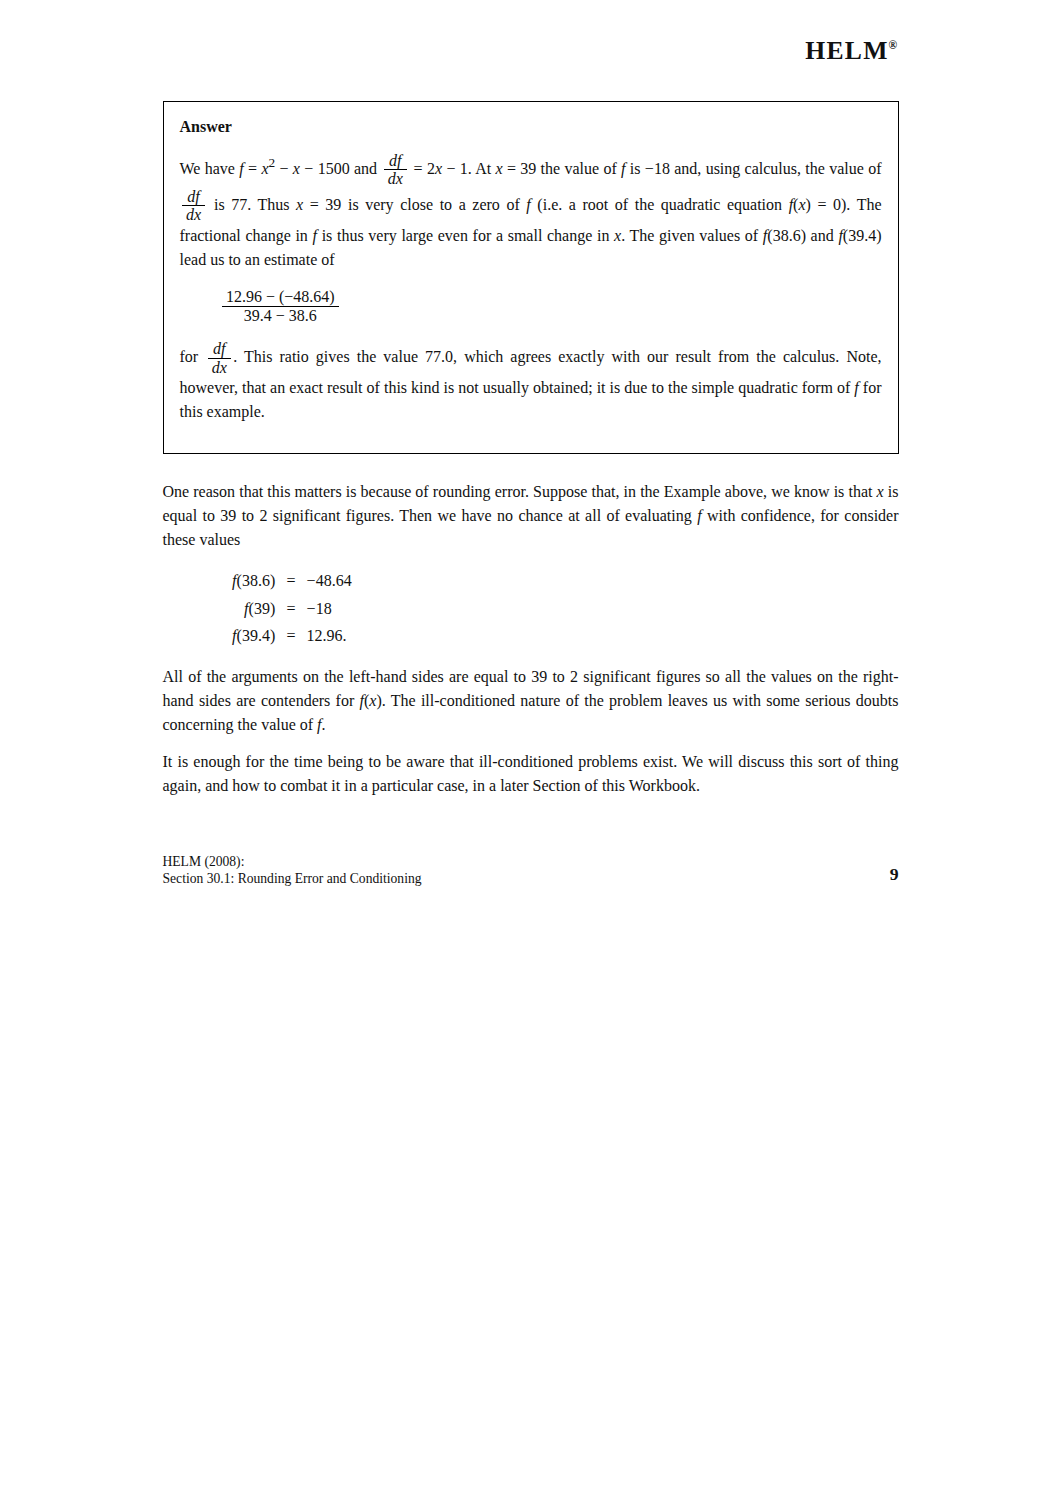HELM®
Answer
We have f = x2 − x − 1500 and df dx = 2x − 1. At x = 39 the value of f is −18 and, using calculus, the value of df dx is 77. Thus x = 39 is very close to a zero of f (i.e. a root of the quadratic equation f(x) = 0). The fractional change in f is thus very large even for a small change in x. The given values of f(38.6) and f(39.4) lead us to an estimate of
12.96 − (−48.64) 39.4 − 38.6
for df dx. This ratio gives the value 77.0, which agrees exactly with our result from the calculus. Note, however, that an exact result of this kind is not usually obtained; it is due to the simple quadratic form of f for this example.
One reason that this matters is because of rounding error. Suppose that, in the Example above, we know is that x is equal to 39 to 2 significant figures. Then we have no chance at all of evaluating f with confidence, for consider these values
| f (38.6) | = | −48.64 |
| f (39) | = | −18 |
| f (39.4) | = | 12.96. |
All of the arguments on the left-hand sides are equal to 39 to 2 significant figures so all the values on the right-hand sides are contenders for f(x). The ill-conditioned nature of the problem leaves us with some serious doubts concerning the value of f.
It is enough for the time being to be aware that ill-conditioned problems exist. We will discuss this sort of thing again, and how to combat it in a particular case, in a later Section of this Workbook.
HELM (2008):
Section 30.1: Rounding Error and Conditioning
9